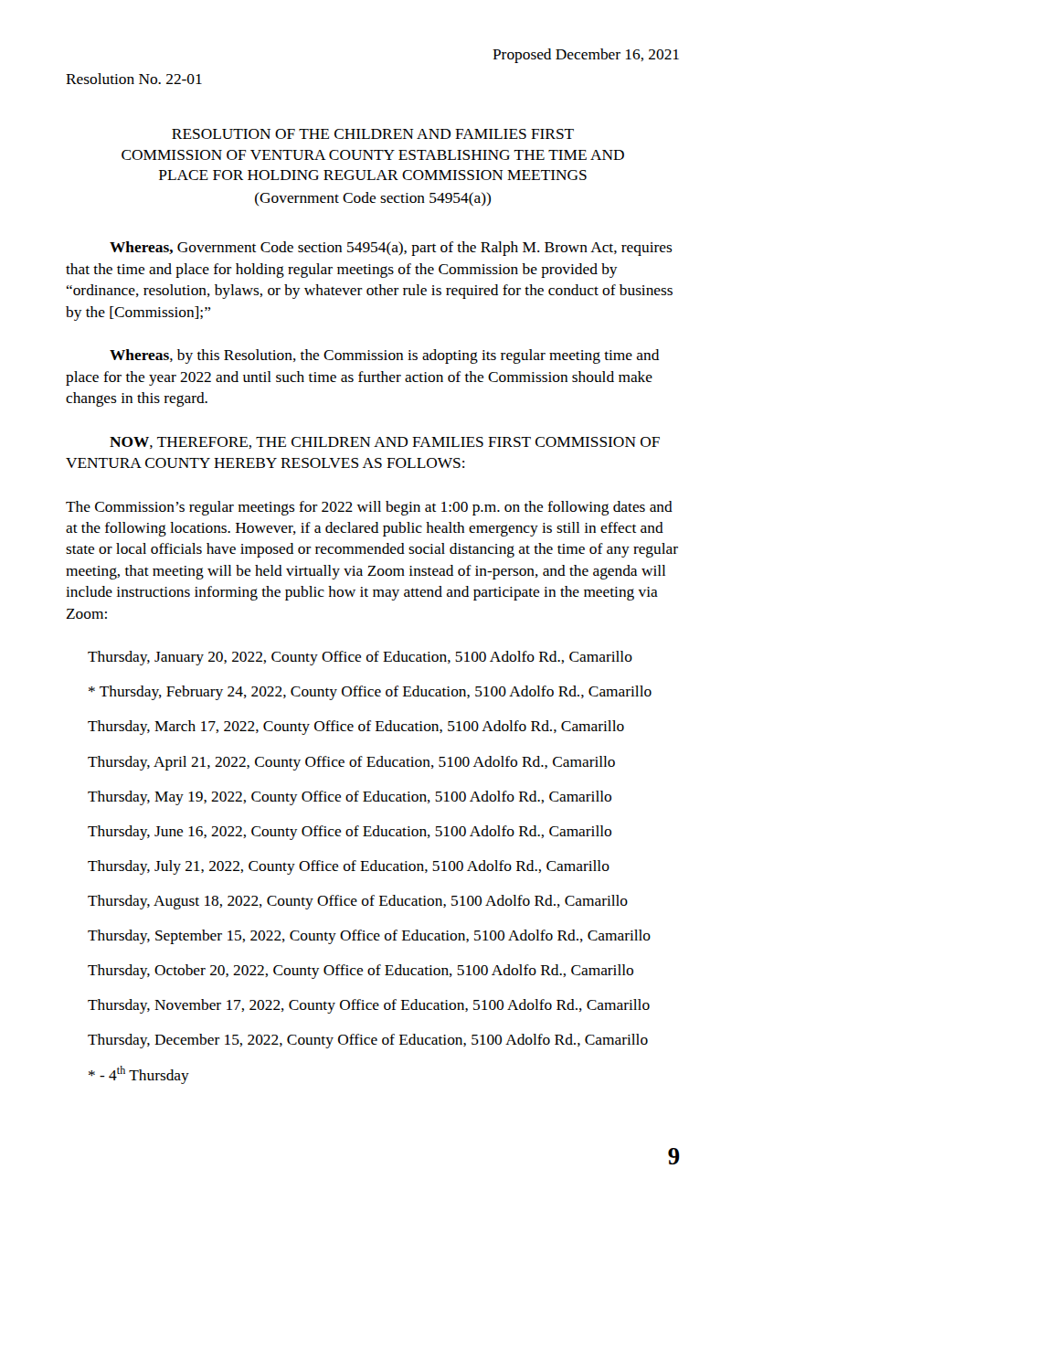Proposed December 16, 2021
Resolution No. 22-01
RESOLUTION OF THE CHILDREN AND FAMILIES FIRST
COMMISSION OF VENTURA COUNTY ESTABLISHING THE TIME AND
PLACE FOR HOLDING REGULAR COMMISSION MEETINGS
(Government Code section 54954(a))
Whereas, Government Code section 54954(a), part of the Ralph M. Brown Act, requires that the time and place for holding regular meetings of the Commission be provided by “ordinance, resolution, bylaws, or by whatever other rule is required for the conduct of business by the [Commission];”
Whereas, by this Resolution, the Commission is adopting its regular meeting time and place for the year 2022 and until such time as further action of the Commission should make changes in this regard.
NOW, THEREFORE, THE CHILDREN AND FAMILIES FIRST COMMISSION OF VENTURA COUNTY HEREBY RESOLVES AS FOLLOWS:
The Commission’s regular meetings for 2022 will begin at 1:00 p.m. on the following dates and at the following locations. However, if a declared public health emergency is still in effect and state or local officials have imposed or recommended social distancing at the time of any regular meeting, that meeting will be held virtually via Zoom instead of in-person, and the agenda will include instructions informing the public how it may attend and participate in the meeting via Zoom:
Thursday, January 20, 2022, County Office of Education, 5100 Adolfo Rd., Camarillo
* Thursday, February 24, 2022, County Office of Education, 5100 Adolfo Rd., Camarillo
Thursday, March 17, 2022, County Office of Education, 5100 Adolfo Rd., Camarillo
Thursday, April 21, 2022, County Office of Education, 5100 Adolfo Rd., Camarillo
Thursday, May 19, 2022, County Office of Education, 5100 Adolfo Rd., Camarillo
Thursday, June 16, 2022, County Office of Education, 5100 Adolfo Rd., Camarillo
Thursday, July 21, 2022, County Office of Education, 5100 Adolfo Rd., Camarillo
Thursday, August 18, 2022, County Office of Education, 5100 Adolfo Rd., Camarillo
Thursday, September 15, 2022, County Office of Education, 5100 Adolfo Rd., Camarillo
Thursday, October 20, 2022, County Office of Education, 5100 Adolfo Rd., Camarillo
Thursday, November 17, 2022, County Office of Education, 5100 Adolfo Rd., Camarillo
Thursday, December 15, 2022, County Office of Education, 5100 Adolfo Rd., Camarillo
* - 4th Thursday
9